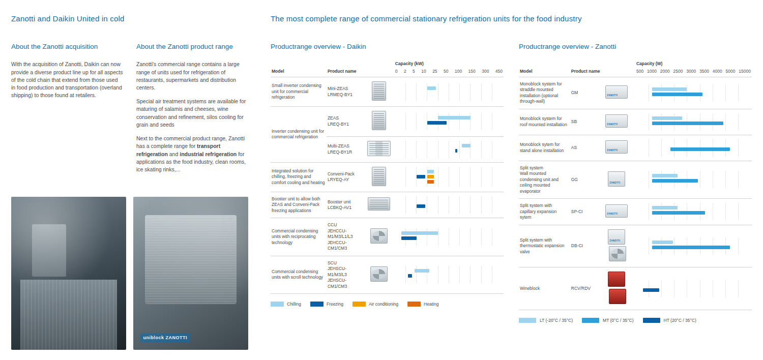Zanotti and Daikin United in cold
About the Zanotti acquisition
With the acquisition of Zanotti, Daikin can now provide a diverse product line up for all aspects of the cold chain that extend from those used in food production and transportation (overland shipping) to those found at retailers.
About the Zanotti product range
Zanotti's commercial range contains a large range of units used for refrigeration of restaurants, supermarkets and distribution centers.
Special air treatment systems are available for maturing of salamis and cheeses, wine conservation and refinement, silos cooling for grain and seeds
Next to the commercial product range, Zanotti has a complete range for transport refrigeration and industrial refrigeration for applications as the food industry, clean rooms, ice skating rinks,...
The most complete range of commercial stationary refrigeration units for the food industry
Productrange overview - Daikin
| Model | Product name | | Capacity (kW) 0 2 5 10 25 50 100 150 300 450 |
| --- | --- | --- | --- |
| Small inverter condensing unit for commercial refrigeration | Mini-ZEAS LRMEQ-BY1 | | |
| Inverter condensing unit for commercial refrigeration | ZEAS LREQ-BY1 | | |
| Multi-ZEAS LREQ-BY1R | | |
| Integrated solution for chilling, freezing and comfort cooling and heating | Conveni-Pack LRYEQ-AY | | |
| Booster unit to allow both ZEAS and Conveni-Pack freezing applications | Booster unit LCBKQ-AV1 | | |
| Commercial condensing units with reciprocating technology | CCU JEHCCU-M1/M3/L1/L3 JEHCCU-CM1/CM3 | | |
| Commercial condensing units with scroll technology | SCU JEHSCU-M1/M3/L3 JEHSCU-CM1/CM3 | | |
Chilling Freezing Air conditioning Heating
Productrange overview - Zanotti
| Model | Product name | | Capacity (W) 500 1000 2000 2500 3000 3500 4000 5000 15000 |
| --- | --- | --- | --- |
| Monoblock system for straddle mounted installation (optional through-wall) | GM | | |
| Monoblock system for roof mounted installation | SB | | |
| Monoblock sytem for stand alone installation | AS | | |
| Split system Wall mounted condensing unit and ceiling mounted evaporator | GG | | |
| Split system with capillary expansion sytem | SP-CI | | |
| Split system with thermostatic expansion valve | DB-CI | | |
| Wineblock | RCV/RDV | | |
LT (-20°C / 35°C) MT (0°C / 35°C) HT (20°C / 35°C)